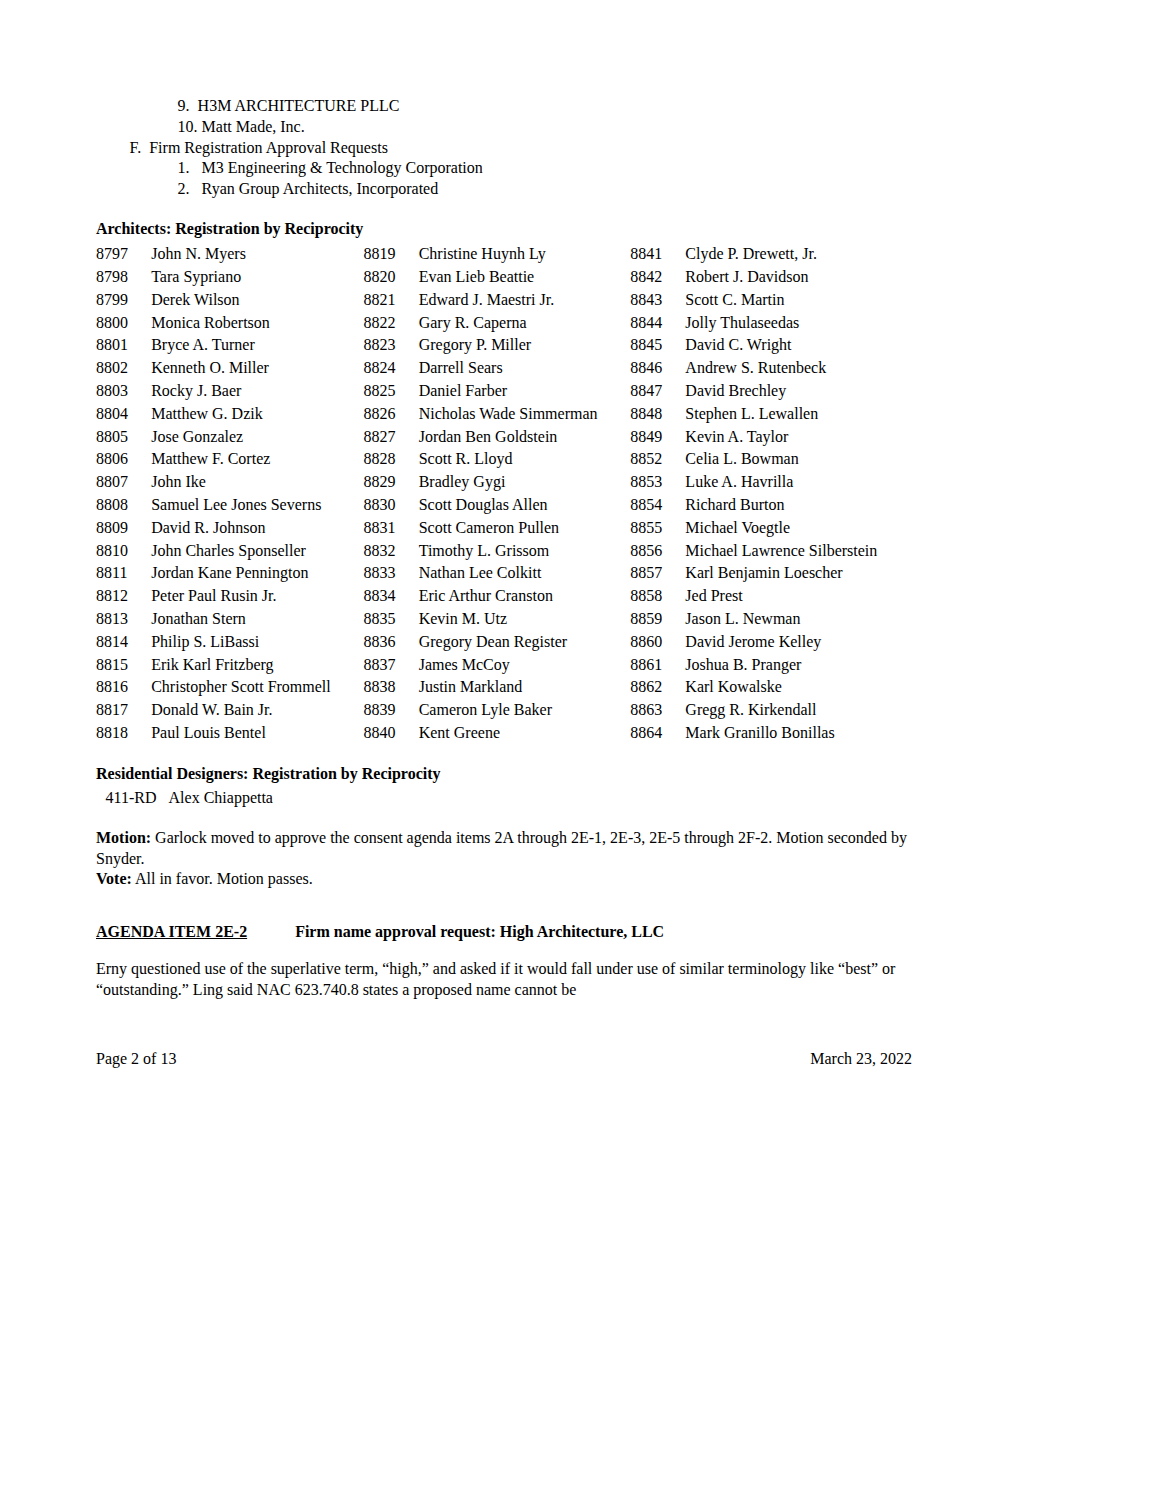9. H3M ARCHITECTURE PLLC
10. Matt Made, Inc.
F. Firm Registration Approval Requests
1. M3 Engineering & Technology Corporation
2. Ryan Group Architects, Incorporated
Architects: Registration by Reciprocity
| 8797 | John N. Myers | 8819 | Christine Huynh Ly | 8841 | Clyde P. Drewett, Jr. |
| 8798 | Tara Sypriano | 8820 | Evan Lieb Beattie | 8842 | Robert J. Davidson |
| 8799 | Derek Wilson | 8821 | Edward J. Maestri Jr. | 8843 | Scott C. Martin |
| 8800 | Monica Robertson | 8822 | Gary R. Caperna | 8844 | Jolly Thulaseedas |
| 8801 | Bryce A. Turner | 8823 | Gregory P. Miller | 8845 | David C. Wright |
| 8802 | Kenneth O. Miller | 8824 | Darrell Sears | 8846 | Andrew S. Rutenbeck |
| 8803 | Rocky J. Baer | 8825 | Daniel Farber | 8847 | David Brechley |
| 8804 | Matthew G. Dzik | 8826 | Nicholas Wade Simmerman | 8848 | Stephen L. Lewallen |
| 8805 | Jose Gonzalez | 8827 | Jordan Ben Goldstein | 8849 | Kevin A. Taylor |
| 8806 | Matthew F. Cortez | 8828 | Scott R. Lloyd | 8852 | Celia L. Bowman |
| 8807 | John Ike | 8829 | Bradley Gygi | 8853 | Luke A. Havrilla |
| 8808 | Samuel Lee Jones Severns | 8830 | Scott Douglas Allen | 8854 | Richard Burton |
| 8809 | David R. Johnson | 8831 | Scott Cameron Pullen | 8855 | Michael Voegtle |
| 8810 | John Charles Sponseller | 8832 | Timothy L. Grissom | 8856 | Michael Lawrence Silberstein |
| 8811 | Jordan Kane Pennington | 8833 | Nathan Lee Colkitt | 8857 | Karl Benjamin Loescher |
| 8812 | Peter Paul Rusin Jr. | 8834 | Eric Arthur Cranston | 8858 | Jed Prest |
| 8813 | Jonathan Stern | 8835 | Kevin M. Utz | 8859 | Jason L. Newman |
| 8814 | Philip S. LiBassi | 8836 | Gregory Dean Register | 8860 | David Jerome Kelley |
| 8815 | Erik Karl Fritzberg | 8837 | James McCoy | 8861 | Joshua B. Pranger |
| 8816 | Christopher Scott Frommell | 8838 | Justin Markland | 8862 | Karl Kowalske |
| 8817 | Donald W. Bain Jr. | 8839 | Cameron Lyle Baker | 8863 | Gregg R. Kirkendall |
| 8818 | Paul Louis Bentel | 8840 | Kent Greene | 8864 | Mark Granillo Bonillas |
Residential Designers: Registration by Reciprocity
411-RD Alex Chiappetta
Motion: Garlock moved to approve the consent agenda items 2A through 2E-1, 2E-3, 2E-5 through 2F-2. Motion seconded by Snyder.
Vote: All in favor. Motion passes.
AGENDA ITEM 2E-2 Firm name approval request: High Architecture, LLC
Erny questioned use of the superlative term, “high,” and asked if it would fall under use of similar terminology like “best” or “outstanding.” Ling said NAC 623.740.8 states a proposed name cannot be
Page 2 of 13 March 23, 2022